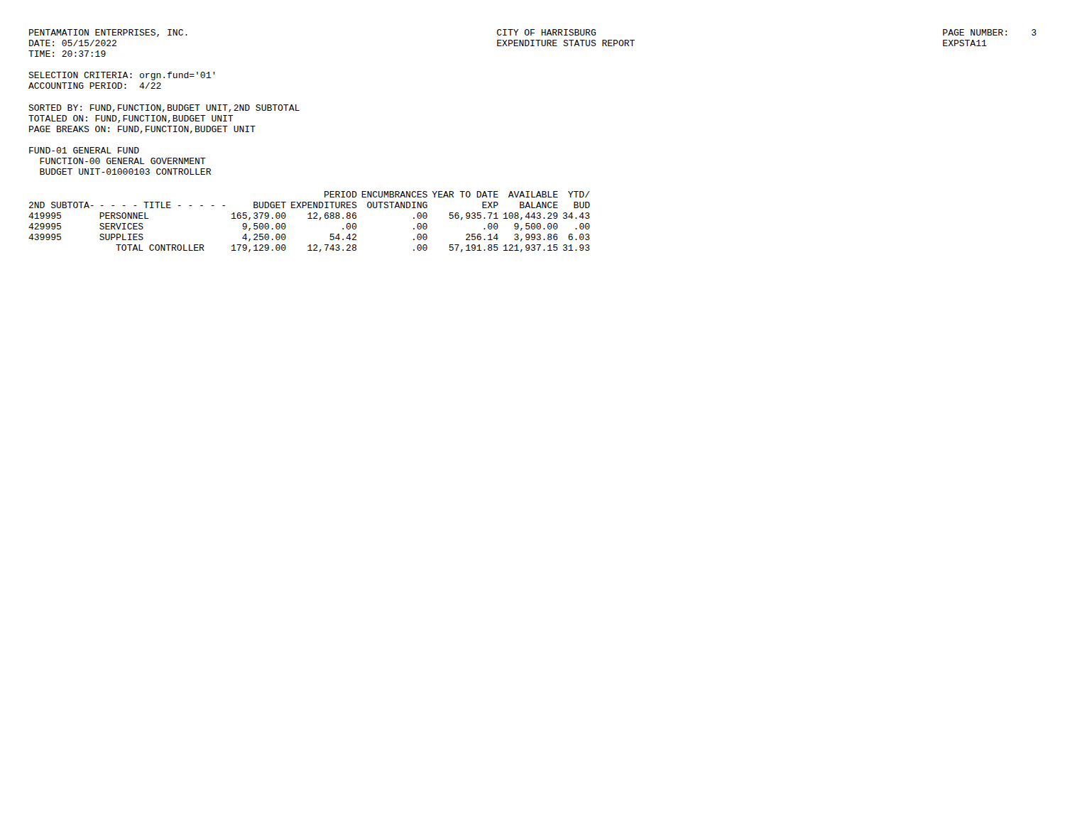PENTAMATION ENTERPRISES, INC.
DATE: 05/15/2022
TIME: 20:37:19
CITY OF HARRISBURG
EXPENDITURE STATUS REPORT
PAGE NUMBER:    3
EXPSTA11
SELECTION CRITERIA: orgn.fund='01'
ACCOUNTING PERIOD:  4/22
SORTED BY: FUND,FUNCTION,BUDGET UNIT,2ND SUBTOTAL
TOTALED ON: FUND,FUNCTION,BUDGET UNIT
PAGE BREAKS ON: FUND,FUNCTION,BUDGET UNIT
FUND-01 GENERAL FUND
  FUNCTION-00 GENERAL GOVERNMENT
  BUDGET UNIT-01000103 CONTROLLER
| | | | PERIOD | ENCUMBRANCES | YEAR TO DATE | AVAILABLE | YTD/ |
| --- | --- | --- | --- | --- | --- | --- | --- |
| 2ND SUBTOTA- | - - - - TITLE - - - - - | BUDGET | EXPENDITURES | OUTSTANDING | EXP | BALANCE | BUD |
| 419995 | PERSONNEL | 165,379.00 | 12,688.86 | .00 | 56,935.71 | 108,443.29 | 34.43 |
| 429995 | SERVICES | 9,500.00 | .00 | .00 | .00 | 9,500.00 | .00 |
| 439995 | SUPPLIES | 4,250.00 | 54.42 | .00 | 256.14 | 3,993.86 | 6.03 |
| | TOTAL CONTROLLER | 179,129.00 | 12,743.28 | .00 | 57,191.85 | 121,937.15 | 31.93 |